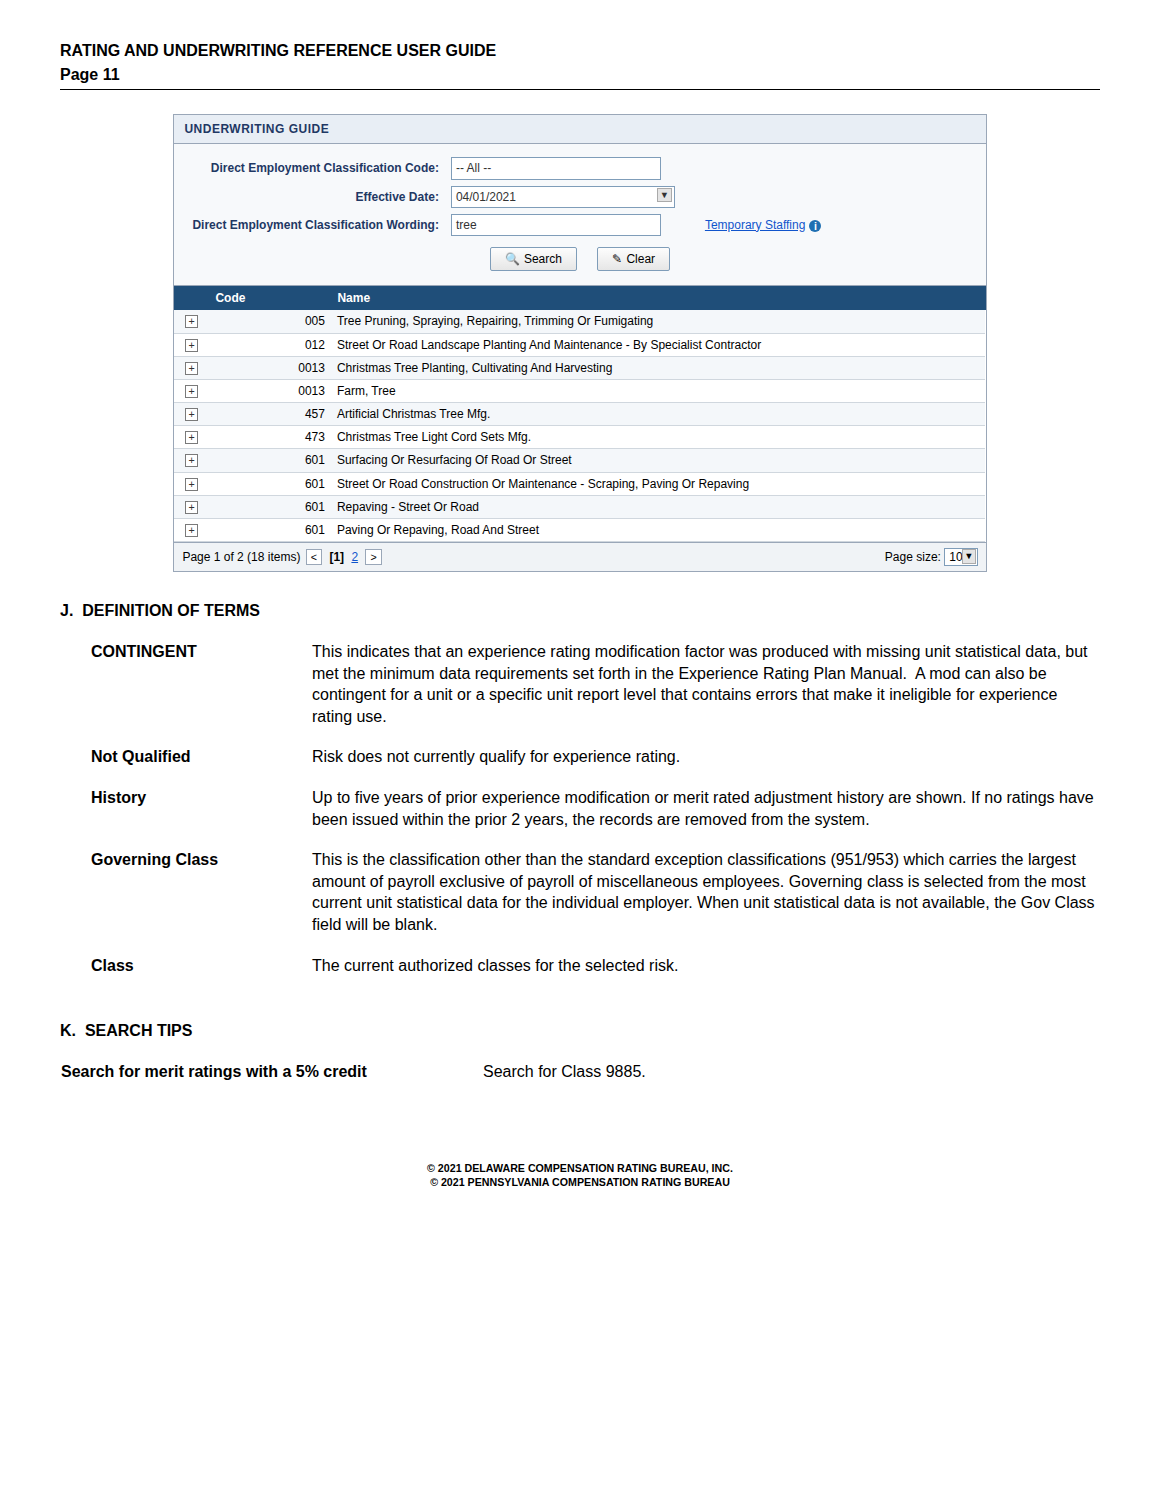RATING AND UNDERWRITING REFERENCE USER GUIDE
Page 11
UNDERWRITING GUIDE
| Direct Employment Classification Code: | -- All -- | |
| Effective Date: | 04/01/2021 | |
| Direct Employment Classification Wording: | tree | Temporary Staffing i |
🔍Search ✎Clear
| | Code | Name |
| --- | --- | --- |
| + | 005 | Tree Pruning, Spraying, Repairing, Trimming Or Fumigating |
| + | 012 | Street Or Road Landscape Planting And Maintenance - By Specialist Contractor |
| + | 0013 | Christmas Tree Planting, Cultivating And Harvesting |
| + | 0013 | Farm, Tree |
| + | 457 | Artificial Christmas Tree Mfg. |
| + | 473 | Christmas Tree Light Cord Sets Mfg. |
| + | 601 | Surfacing Or Resurfacing Of Road Or Street |
| + | 601 | Street Or Road Construction Or Maintenance - Scraping, Paving Or Repaving |
| + | 601 | Repaving - Street Or Road |
| + | 601 | Paving Or Repaving, Road And Street |
Page 1 of 2 (18 items) < [1] 2 >
Page size: 10
J. DEFINITION OF TERMS
| CONTINGENT | This indicates that an experience rating modification factor was produced with missing unit statistical data, but met the minimum data requirements set forth in the Experience Rating Plan Manual. A mod can also be contingent for a unit or a specific unit report level that contains errors that make it ineligible for experience rating use. |
| Not Qualified | Risk does not currently qualify for experience rating. |
| History | Up to five years of prior experience modification or merit rated adjustment history are shown. If no ratings have been issued within the prior 2 years, the records are removed from the system. |
| Governing Class | This is the classification other than the standard exception classifications (951/953) which carries the largest amount of payroll exclusive of payroll of miscellaneous employees. Governing class is selected from the most current unit statistical data for the individual employer. When unit statistical data is not available, the Gov Class field will be blank. |
| Class | The current authorized classes for the selected risk. |
K. SEARCH TIPS
| Search for merit ratings with a 5% credit | Search for Class 9885. |
© 2021 DELAWARE COMPENSATION RATING BUREAU, INC.
© 2021 PENNSYLVANIA COMPENSATION RATING BUREAU